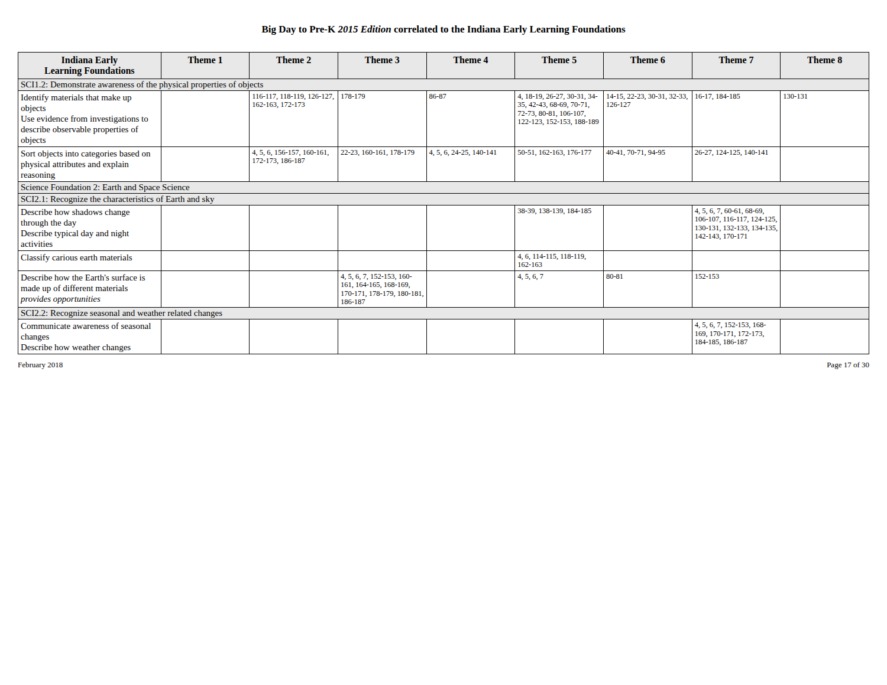Big Day to Pre-K 2015 Edition correlated to the Indiana Early Learning Foundations
| Indiana Early Learning Foundations | Theme 1 | Theme 2 | Theme 3 | Theme 4 | Theme 5 | Theme 6 | Theme 7 | Theme 8 |
| --- | --- | --- | --- | --- | --- | --- | --- | --- |
| SCI1.2: Demonstrate awareness of the physical properties of objects |
| Identify materials that make up objects Use evidence from investigations to describe observable properties of objects | | 116-117, 118-119, 126-127, 162-163, 172-173 | 178-179 | 86-87 | 4, 18-19, 26-27, 30-31, 34-35, 42-43, 68-69, 70-71, 72-73, 80-81, 106-107, 122-123, 152-153, 188-189 | 14-15, 22-23, 30-31, 32-33, 126-127 | 16-17, 184-185 | 130-131 |
| Sort objects into categories based on physical attributes and explain reasoning | | 4, 5, 6, 156-157, 160-161, 172-173, 186-187 | 22-23, 160-161, 178-179 | 4, 5, 6, 24-25, 140-141 | 50-51, 162-163, 176-177 | 40-41, 70-71, 94-95 | 26-27, 124-125, 140-141 | |
| Science Foundation 2: Earth and Space Science |
| SCI2.1: Recognize the characteristics of Earth and sky |
| Describe how shadows change through the day Describe typical day and night activities | | | | | 38-39, 138-139, 184-185 | | 4, 5, 6, 7, 60-61, 68-69, 106-107, 116-117, 124-125, 130-131, 132-133, 134-135, 142-143, 170-171 | |
| Classify carious earth materials | | | | | 4, 6, 114-115, 118-119, 162-163 | | | |
| Describe how the Earth's surface is made up of different materials provides opportunities | | | 4, 5, 6, 7, 152-153, 160-161, 164-165, 168-169, 170-171, 178-179, 180-181, 186-187 | | 4, 5, 6, 7 | 80-81 | 152-153 | |
| SCI2.2: Recognize seasonal and weather related changes |
| Communicate awareness of seasonal changes Describe how weather changes | | | | | | | 4, 5, 6, 7, 152-153, 168-169, 170-171, 172-173, 184-185, 186-187 | |
February 2018 Page 17 of 30